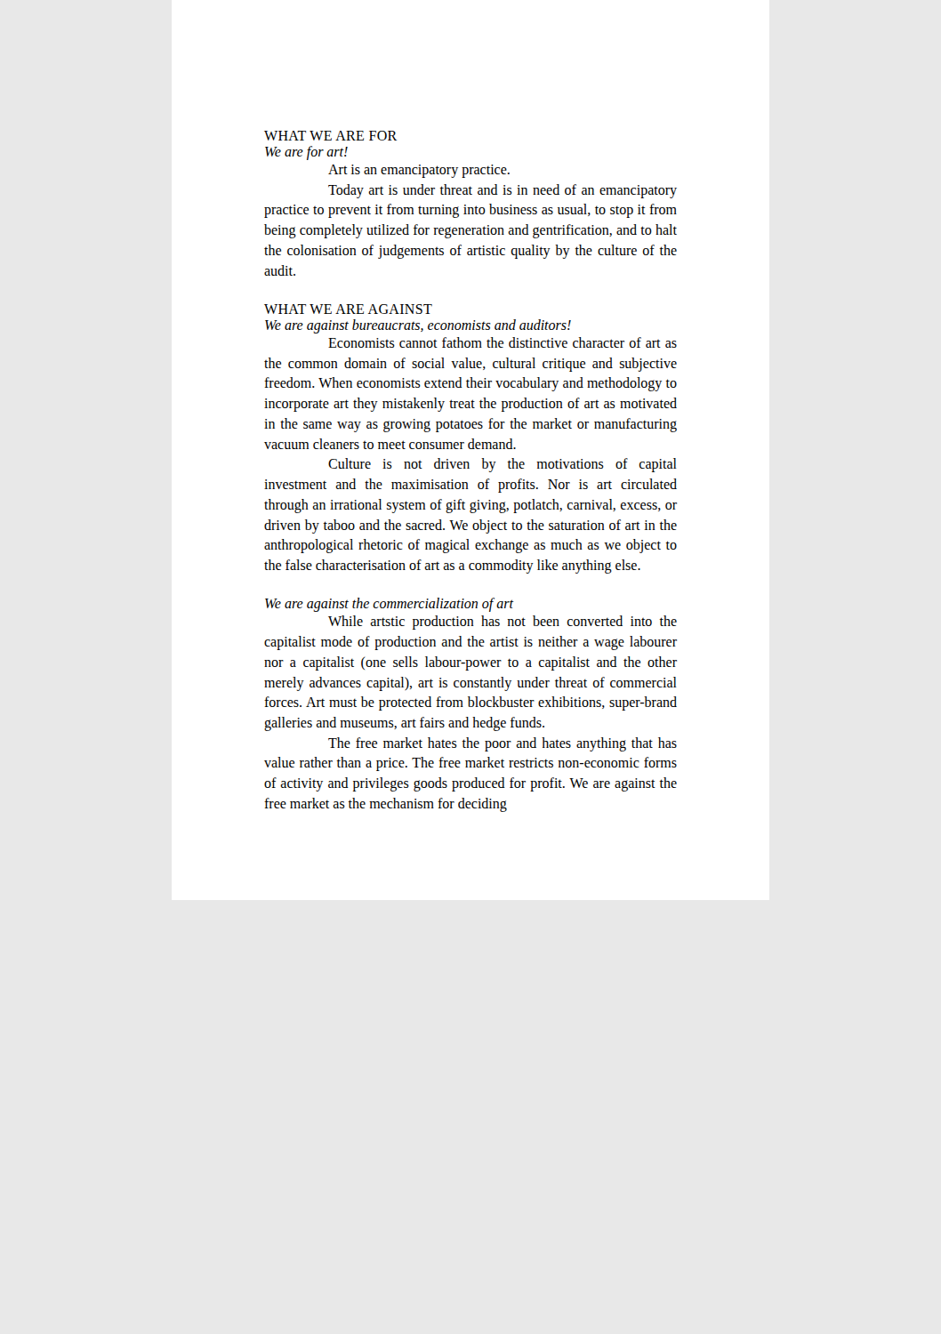What we are for
We are for art!
Art is an emancipatory practice.
Today art is under threat and is in need of an emancipatory practice to prevent it from turning into business as usual, to stop it from being completely utilized for regeneration and gentrification, and to halt the colonisation of judgements of artistic quality by the culture of the audit.
What we are against
We are against bureaucrats, economists and auditors!
Economists cannot fathom the distinctive character of art as the common domain of social value, cultural critique and subjective freedom. When economists extend their vocabulary and methodology to incorporate art they mistakenly treat the production of art as motivated in the same way as growing potatoes for the market or manufacturing vacuum cleaners to meet consumer demand.
Culture is not driven by the motivations of capital investment and the maximisation of profits. Nor is art circulated through an irrational system of gift giving, potlatch, carnival, excess, or driven by taboo and the sacred. We object to the saturation of art in the anthropological rhetoric of magical exchange as much as we object to the false characterisation of art as a commodity like anything else.
We are against the commercialization of art
While artstic production has not been converted into the capitalist mode of production and the artist is neither a wage labourer nor a capitalist (one sells labour-power to a capitalist and the other merely advances capital), art is constantly under threat of commercial forces. Art must be protected from blockbuster exhibitions, super-brand galleries and museums, art fairs and hedge funds.
The free market hates the poor and hates anything that has value rather than a price. The free market restricts non-economic forms of activity and privileges goods produced for profit. We are against the free market as the mechanism for deciding